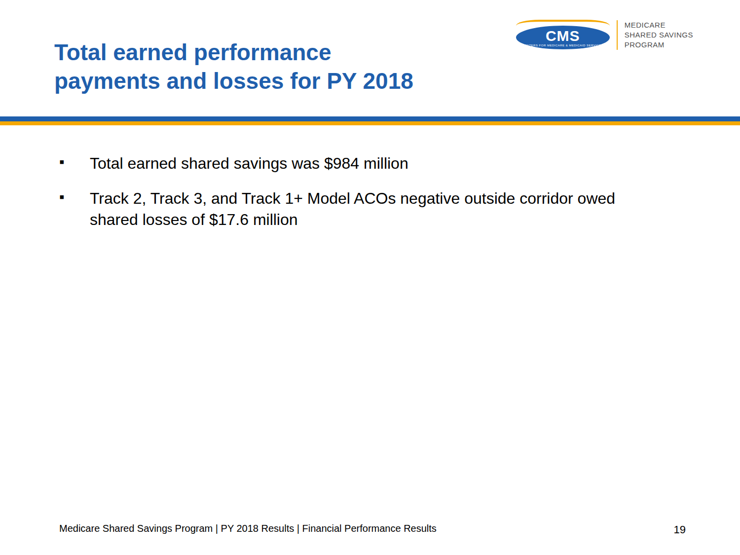Total earned performance
payments and losses for PY 2018
CMS CENTERS FOR MEDICARE & MEDICAID SERVICES
MEDICARE
SHARED SAVINGS
PROGRAM
Total earned shared savings was $984 million
Track 2, Track 3, and Track 1+ Model ACOs negative outside corridor owed shared losses of $17.6 million
Medicare Shared Savings Program | PY 2018 Results | Financial Performance Results
19